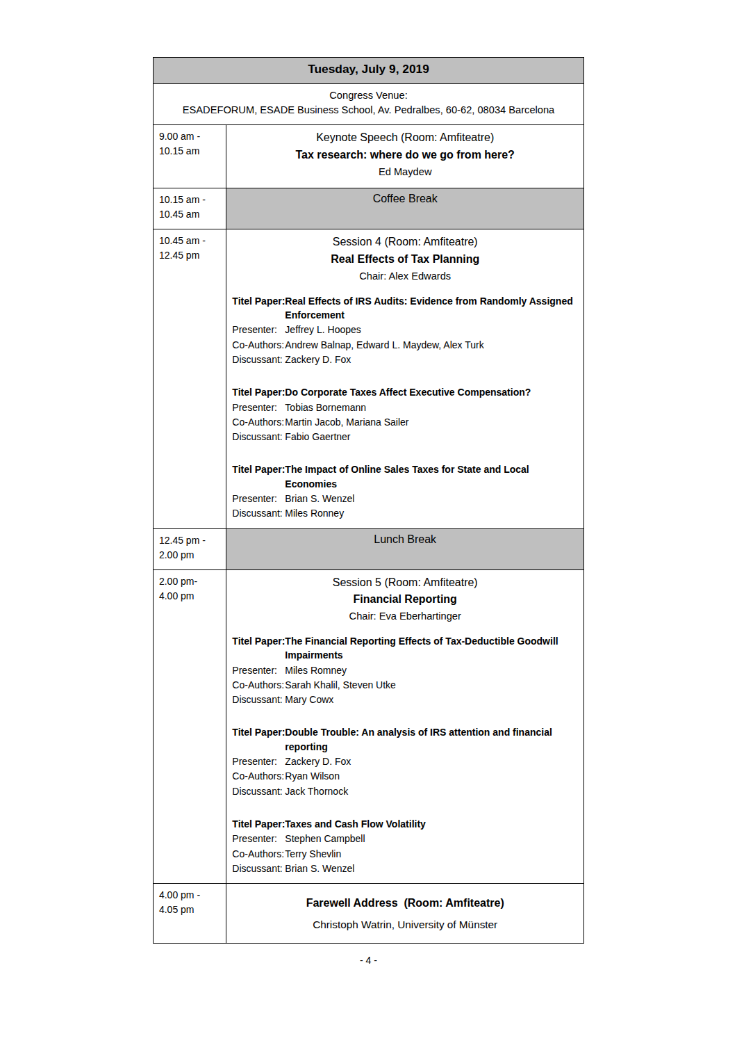| Tuesday, July 9, 2019 |
| Congress Venue: ESADEFORUM, ESADE Business School, Av. Pedralbes, 60-62, 08034 Barcelona |
| 9.00 am - 10.15 am | Keynote Speech (Room: Amfiteatre) Tax research: where do we go from here? Ed Maydew |
| 10.15 am - 10.45 am | Coffee Break |
| 10.45 am - 12.45 pm | Session 4 (Room: Amfiteatre) Real Effects of Tax Planning Chair: Alex Edwards / Titel Paper: / Real Effects of IRS Audits: Evidence from Randomly Assigned Enforcement / / Presenter: / Jeffrey L. Hoopes / / Co-Authors: / Andrew Balnap, Edward L. Maydew, Alex Turk / / Discussant: / Zackery D. Fox / / Titel Paper: / Do Corporate Taxes Affect Executive Compensation? / / Presenter: / Tobias Bornemann / / Co-Authors: / Martin Jacob, Mariana Sailer / / Discussant: / Fabio Gaertner / / Titel Paper: / The Impact of Online Sales Taxes for State and Local Economies / / Presenter: / Brian S. Wenzel / / Discussant: / Miles Ronney / |
| 12.45 pm - 2.00 pm | Lunch Break |
| 2.00 pm- 4.00 pm | Session 5 (Room: Amfiteatre) Financial Reporting Chair: Eva Eberhartinger / Titel Paper: / The Financial Reporting Effects of Tax-Deductible Goodwill Impairments / / Presenter: / Miles Romney / / Co-Authors: / Sarah Khalil, Steven Utke / / Discussant: / Mary Cowx / / Titel Paper: / Double Trouble: An analysis of IRS attention and financial reporting / / Presenter: / Zackery D. Fox / / Co-Authors: / Ryan Wilson / / Discussant: / Jack Thornock / / Titel Paper: / Taxes and Cash Flow Volatility / / Presenter: / Stephen Campbell / / Co-Authors: / Terry Shevlin / / Discussant: / Brian S. Wenzel / |
| 4.00 pm - 4.05 pm | Farewell Address (Room: Amfiteatre) Christoph Watrin, University of Münster |
- 4 -